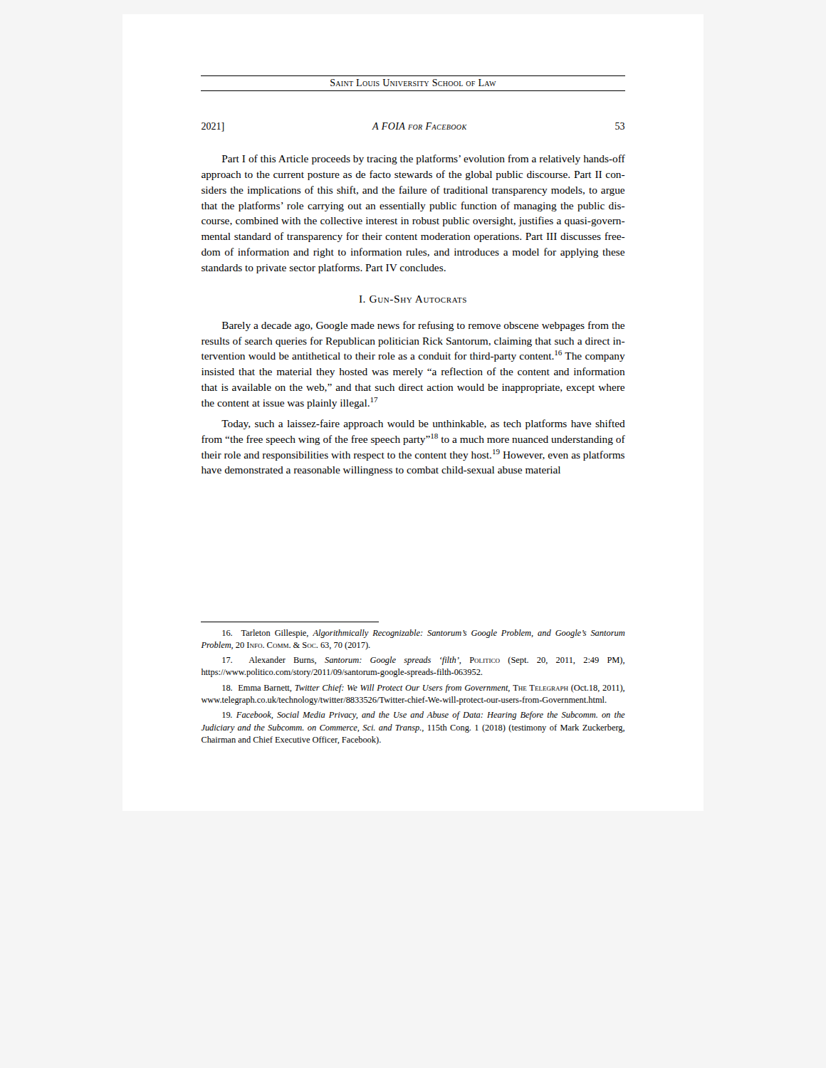Saint Louis University School of Law
2021] A FOIA for Facebook 53
Part I of this Article proceeds by tracing the platforms’ evolution from a relatively hands-off approach to the current posture as de facto stewards of the global public discourse. Part II considers the implications of this shift, and the failure of traditional transparency models, to argue that the platforms’ role carrying out an essentially public function of managing the public discourse, combined with the collective interest in robust public oversight, justifies a quasi-governmental standard of transparency for their content moderation operations. Part III discusses freedom of information and right to information rules, and introduces a model for applying these standards to private sector platforms. Part IV concludes.
I. Gun-Shy Autocrats
Barely a decade ago, Google made news for refusing to remove obscene webpages from the results of search queries for Republican politician Rick Santorum, claiming that such a direct intervention would be antithetical to their role as a conduit for third-party content.16 The company insisted that the material they hosted was merely “a reflection of the content and information that is available on the web,” and that such direct action would be inappropriate, except where the content at issue was plainly illegal.17
Today, such a laissez-faire approach would be unthinkable, as tech platforms have shifted from “the free speech wing of the free speech party”18 to a much more nuanced understanding of their role and responsibilities with respect to the content they host.19 However, even as platforms have demonstrated a reasonable willingness to combat child-sexual abuse material
16. Tarleton Gillespie, Algorithmically Recognizable: Santorum’s Google Problem, and Google’s Santorum Problem, 20 Info. Comm. & Soc. 63, 70 (2017).
17. Alexander Burns, Santorum: Google spreads ‘filth’, Politico (Sept. 20, 2011, 2:49 PM), https://www.politico.com/story/2011/09/santorum-google-spreads-filth-063952.
18. Emma Barnett, Twitter Chief: We Will Protect Our Users from Government, The Telegraph (Oct.18, 2011), www.telegraph.co.uk/technology/twitter/8833526/Twitter-chief-We-will-protect-our-users-from-Government.html.
19. Facebook, Social Media Privacy, and the Use and Abuse of Data: Hearing Before the Subcomm. on the Judiciary and the Subcomm. on Commerce, Sci. and Transp., 115th Cong. 1 (2018) (testimony of Mark Zuckerberg, Chairman and Chief Executive Officer, Facebook).